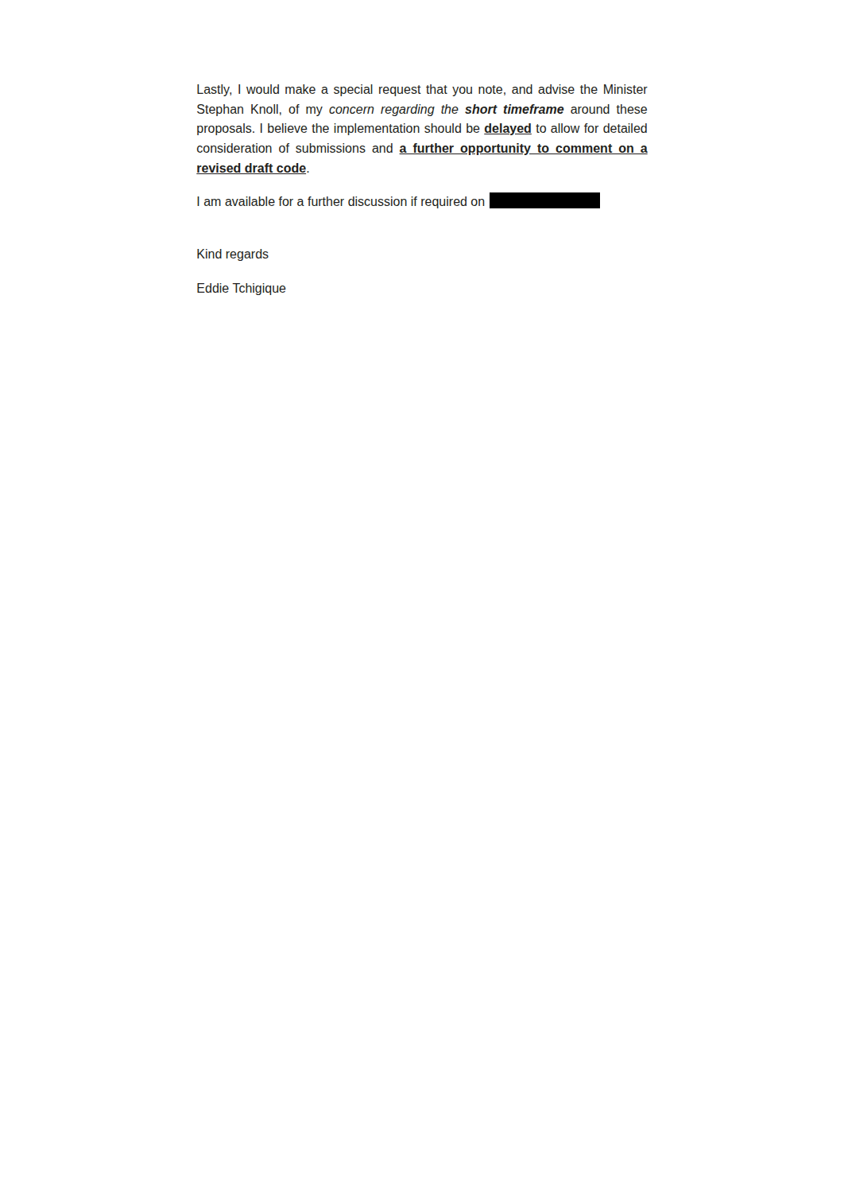Lastly, I would make a special request that you note, and advise the Minister Stephan Knoll, of my concern regarding the short timeframe around these proposals. I believe the implementation should be delayed to allow for detailed consideration of submissions and a further opportunity to comment on a revised draft code.
I am available for a further discussion if required on
Kind regards
Eddie Tchigique